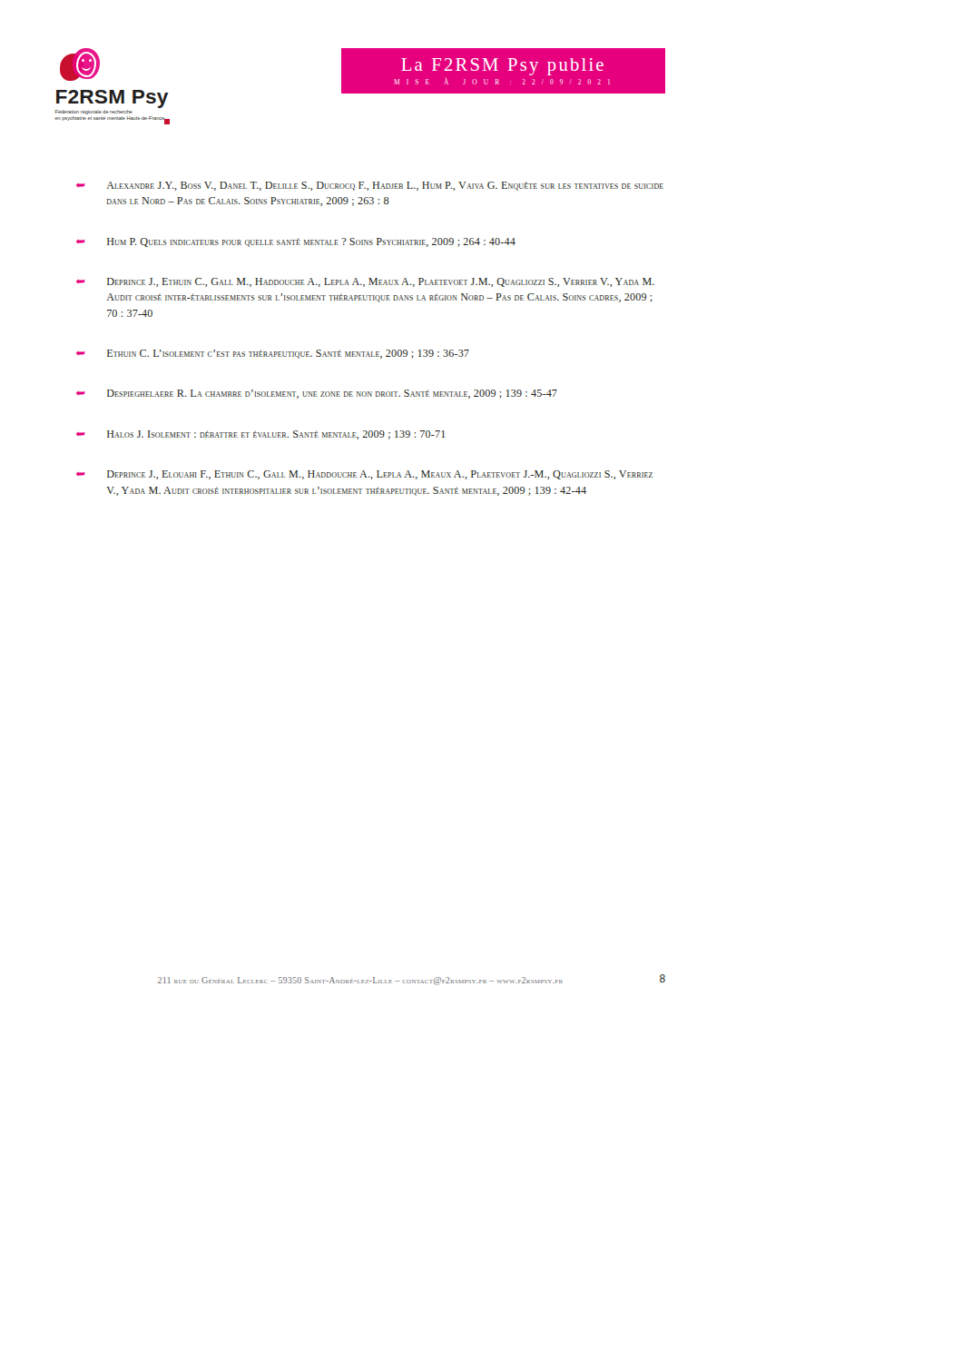F2RSM Psy
Fédération régionale de recherche
en psychiatrie et santé mentale Hauts-de-France
La F2RSM Psy publie
M I S E À J O U R : 2 2 / 0 9 / 2 0 2 1
Alexandre J.Y., Boss V., Danel T., Delille S., Ducrocq F., Hadjeb L., Hum P., Vaiva G. Enquête sur les tentatives de suicide dans le Nord – Pas de Calais. Soins Psychiatrie, 2009 ; 263 : 8
Hum P. Quels indicateurs pour quelle santé mentale ? Soins Psychiatrie, 2009 ; 264 : 40-44
Deprince J., Ethuin C., Gall M., Haddouche A., Lepla A., Meaux A., Plaetevoet J.M., Quagliozzi S., Verrier V., Yada M. Audit croisé inter-établissements sur l’isolement thérapeutique dans la région Nord – Pas de Calais. Soins cadres, 2009 ; 70 : 37-40
Ethuin C. L’isolement c’est pas thérapeutique. Santé mentale, 2009 ; 139 : 36-37
Despieghelaere R. La chambre d’isolement, une zone de non droit. Santé mentale, 2009 ; 139 : 45-47
Halos J. Isolement : débattre et évaluer. Santé mentale, 2009 ; 139 : 70-71
Deprince J., Elouahi F., Ethuin C., Gall M., Haddouche A., Lepla A., Meaux A., Plaetevoet J.-M., Quagliozzi S., Verriez V., Yada M. Audit croisé interhospitalier sur l’isolement thérapeutique. Santé mentale, 2009 ; 139 : 42-44
211 rue du Général Leclerc – 59350 Saint-André-lez-Lille – contact@f2rsmpsy.fr – www.f2rsmpsy.fr
8